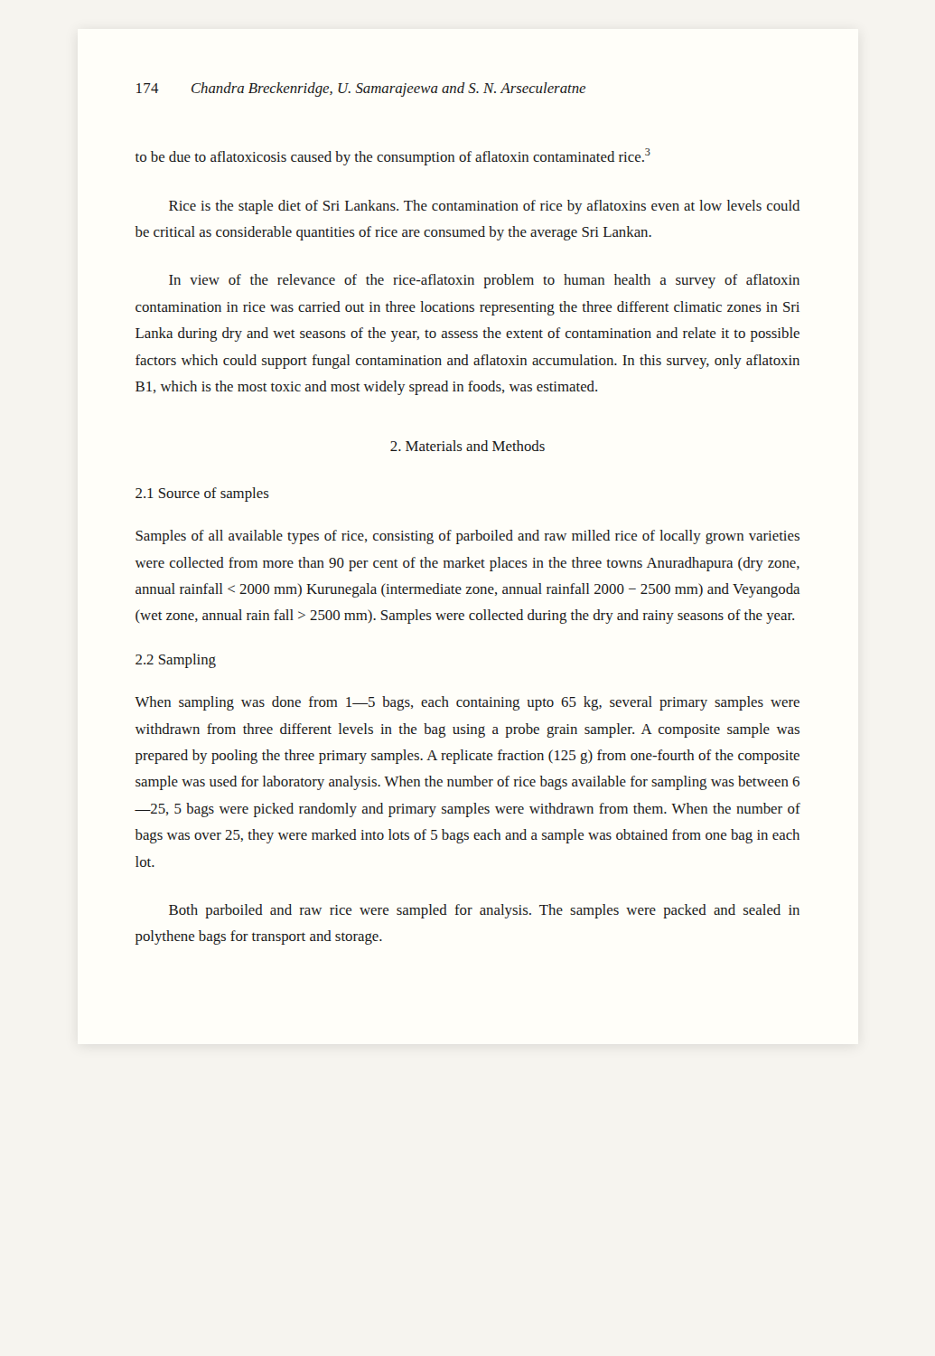174 Chandra Breckenridge, U. Samarajeewa and S. N. Arseculeratne
to be due to aflatoxicosis caused by the consumption of aflatoxin contaminated rice.3
Rice is the staple diet of Sri Lankans. The contamination of rice by aflatoxins even at low levels could be critical as considerable quantities of rice are consumed by the average Sri Lankan.
In view of the relevance of the rice-aflatoxin problem to human health a survey of aflatoxin contamination in rice was carried out in three locations representing the three different climatic zones in Sri Lanka during dry and wet seasons of the year, to assess the extent of contamination and relate it to possible factors which could support fungal contamination and aflatoxin accumulation. In this survey, only aflatoxin B1, which is the most toxic and most widely spread in foods, was estimated.
2. Materials and Methods
2.1 Source of samples
Samples of all available types of rice, consisting of parboiled and raw milled rice of locally grown varieties were collected from more than 90 per cent of the market places in the three towns Anuradhapura (dry zone, annual rainfall < 2000 mm) Kurunegala (intermediate zone, annual rainfall 2000 − 2500 mm) and Veyangoda (wet zone, annual rain fall > 2500 mm). Samples were collected during the dry and rainy seasons of the year.
2.2 Sampling
When sampling was done from 1—5 bags, each containing upto 65 kg, several primary samples were withdrawn from three different levels in the bag using a probe grain sampler. A composite sample was prepared by pooling the three primary samples. A replicate fraction (125 g) from one-fourth of the composite sample was used for laboratory analysis. When the number of rice bags available for sampling was between 6—25, 5 bags were picked randomly and primary samples were withdrawn from them. When the number of bags was over 25, they were marked into lots of 5 bags each and a sample was obtained from one bag in each lot.
Both parboiled and raw rice were sampled for analysis. The samples were packed and sealed in polythene bags for transport and storage.